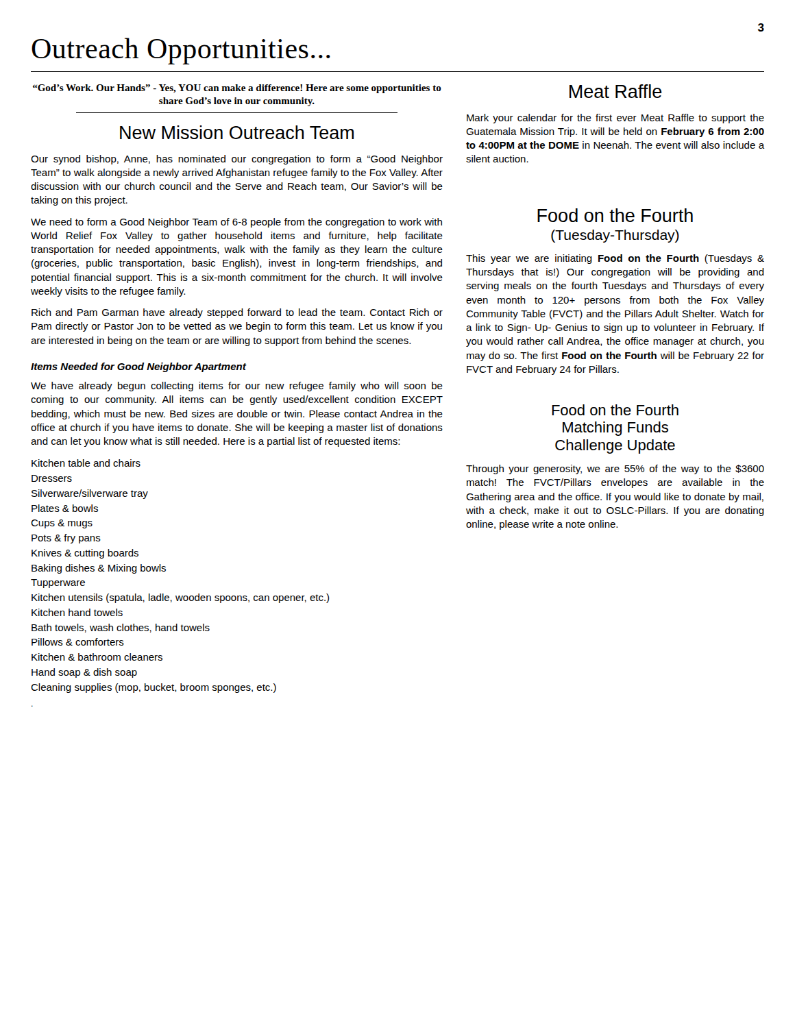3
Outreach Opportunities...
“God’s Work. Our Hands” - Yes, YOU can make a difference! Here are some opportunities to share God’s love in our community.
New Mission Outreach Team
Our synod bishop, Anne, has nominated our congregation to form a “Good Neighbor Team” to walk alongside a newly arrived Afghanistan refugee family to the Fox Valley. After discussion with our church council and the Serve and Reach team, Our Savior’s will be taking on this project.
We need to form a Good Neighbor Team of 6-8 people from the congregation to work with World Relief Fox Valley to gather household items and furniture, help facilitate transportation for needed appointments, walk with the family as they learn the culture (groceries, public transportation, basic English), invest in long-term friendships, and potential financial support. This is a six-month commitment for the church. It will involve weekly visits to the refugee family.
Rich and Pam Garman have already stepped forward to lead the team. Contact Rich or Pam directly or Pastor Jon to be vetted as we begin to form this team. Let us know if you are interested in being on the team or are willing to support from behind the scenes.
Items Needed for Good Neighbor Apartment
We have already begun collecting items for our new refugee family who will soon be coming to our community. All items can be gently used/excellent condition EXCEPT bedding, which must be new. Bed sizes are double or twin. Please contact Andrea in the office at church if you have items to donate. She will be keeping a master list of donations and can let you know what is still needed. Here is a partial list of requested items:
Kitchen table and chairs
Dressers
Silverware/silverware tray
Plates & bowls
Cups & mugs
Pots & fry pans
Knives & cutting boards
Baking dishes & Mixing bowls
Tupperware
Kitchen utensils (spatula, ladle, wooden spoons, can opener, etc.)
Kitchen hand towels
Bath towels, wash clothes, hand towels
Pillows & comforters
Kitchen & bathroom cleaners
Hand soap & dish soap
Cleaning supplies (mop, bucket, broom sponges, etc.)
.
Meat Raffle
Mark your calendar for the first ever Meat Raffle to support the Guatemala Mission Trip. It will be held on February 6 from 2:00 to 4:00PM at the DOME in Neenah. The event will also include a silent auction.
Food on the Fourth(Tuesday-Thursday)
This year we are initiating Food on the Fourth (Tuesdays & Thursdays that is!) Our congregation will be providing and serving meals on the fourth Tuesdays and Thursdays of every even month to 120+ persons from both the Fox Valley Community Table (FVCT) and the Pillars Adult Shelter. Watch for a link to Sign- Up- Genius to sign up to volunteer in February. If you would rather call Andrea, the office manager at church, you may do so. The first Food on the Fourth will be February 22 for FVCT and February 24 for Pillars.
Food on the Fourth
Matching Funds
Challenge Update
Through your generosity, we are 55% of the way to the $3600 match! The FVCT/Pillars envelopes are available in the Gathering area and the office. If you would like to donate by mail, with a check, make it out to OSLC-Pillars. If you are donating online, please write a note online.